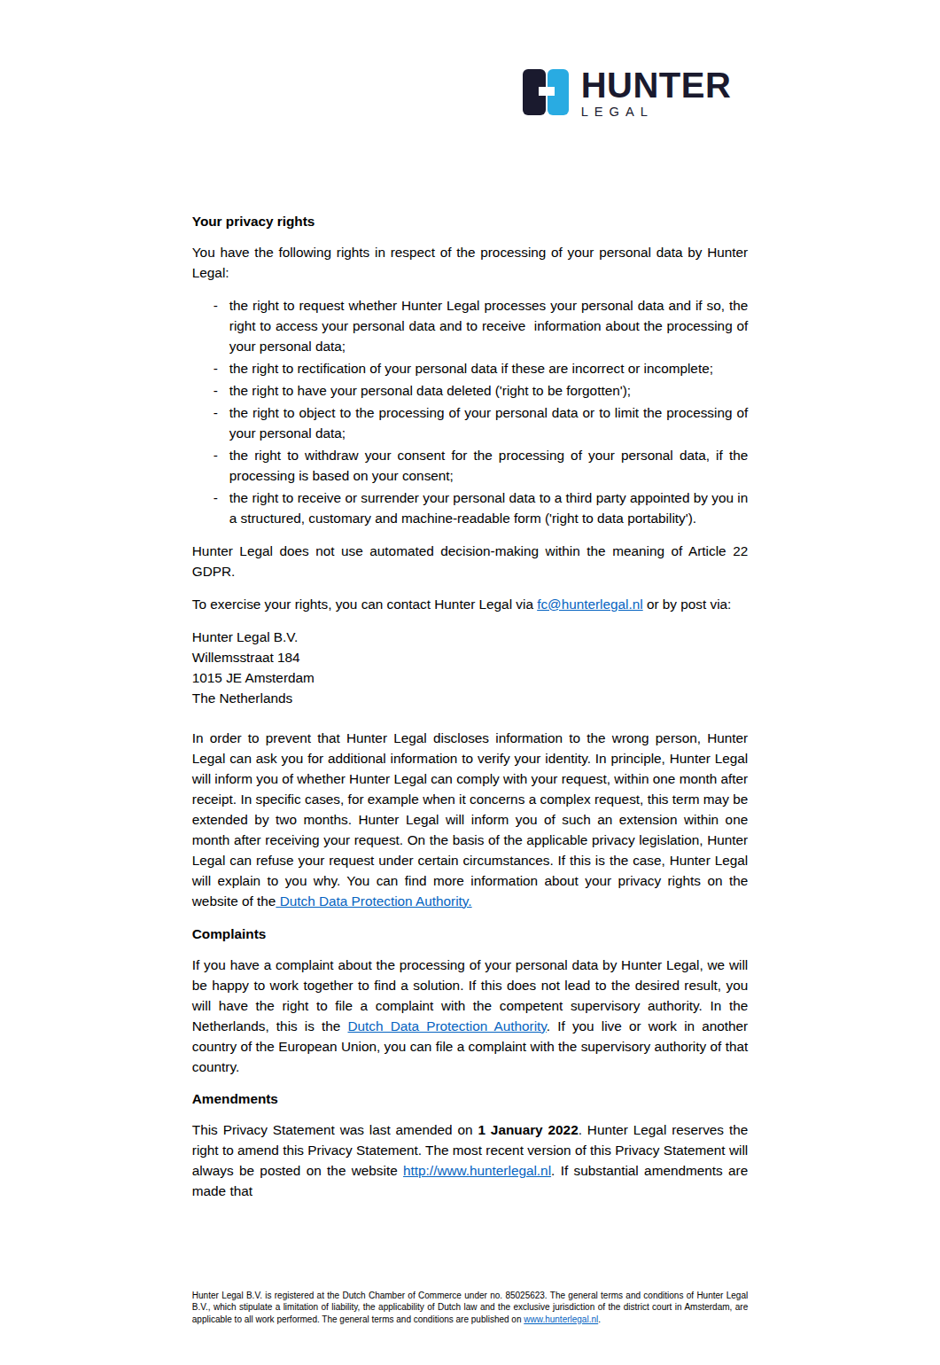HUNTER LEGAL
Your privacy rights
You have the following rights in respect of the processing of your personal data by Hunter Legal:
the right to request whether Hunter Legal processes your personal data and if so, the right to access your personal data and to receive information about the processing of your personal data;
the right to rectification of your personal data if these are incorrect or incomplete;
the right to have your personal data deleted ('right to be forgotten');
the right to object to the processing of your personal data or to limit the processing of your personal data;
the right to withdraw your consent for the processing of your personal data, if the processing is based on your consent;
the right to receive or surrender your personal data to a third party appointed by you in a structured, customary and machine-readable form ('right to data portability').
Hunter Legal does not use automated decision-making within the meaning of Article 22 GDPR.
To exercise your rights, you can contact Hunter Legal via fc@hunterlegal.nl or by post via:
Hunter Legal B.V.
Willemsstraat 184
1015 JE Amsterdam
The Netherlands
In order to prevent that Hunter Legal discloses information to the wrong person, Hunter Legal can ask you for additional information to verify your identity. In principle, Hunter Legal will inform you of whether Hunter Legal can comply with your request, within one month after receipt. In specific cases, for example when it concerns a complex request, this term may be extended by two months. Hunter Legal will inform you of such an extension within one month after receiving your request. On the basis of the applicable privacy legislation, Hunter Legal can refuse your request under certain circumstances. If this is the case, Hunter Legal will explain to you why. You can find more information about your privacy rights on the website of the Dutch Data Protection Authority.
Complaints
If you have a complaint about the processing of your personal data by Hunter Legal, we will be happy to work together to find a solution. If this does not lead to the desired result, you will have the right to file a complaint with the competent supervisory authority. In the Netherlands, this is the Dutch Data Protection Authority. If you live or work in another country of the European Union, you can file a complaint with the supervisory authority of that country.
Amendments
This Privacy Statement was last amended on 1 January 2022. Hunter Legal reserves the right to amend this Privacy Statement. The most recent version of this Privacy Statement will always be posted on the website http://www.hunterlegal.nl. If substantial amendments are made that
Hunter Legal B.V. is registered at the Dutch Chamber of Commerce under no. 85025623. The general terms and conditions of Hunter Legal B.V., which stipulate a limitation of liability, the applicability of Dutch law and the exclusive jurisdiction of the district court in Amsterdam, are applicable to all work performed. The general terms and conditions are published on www.hunterlegal.nl.